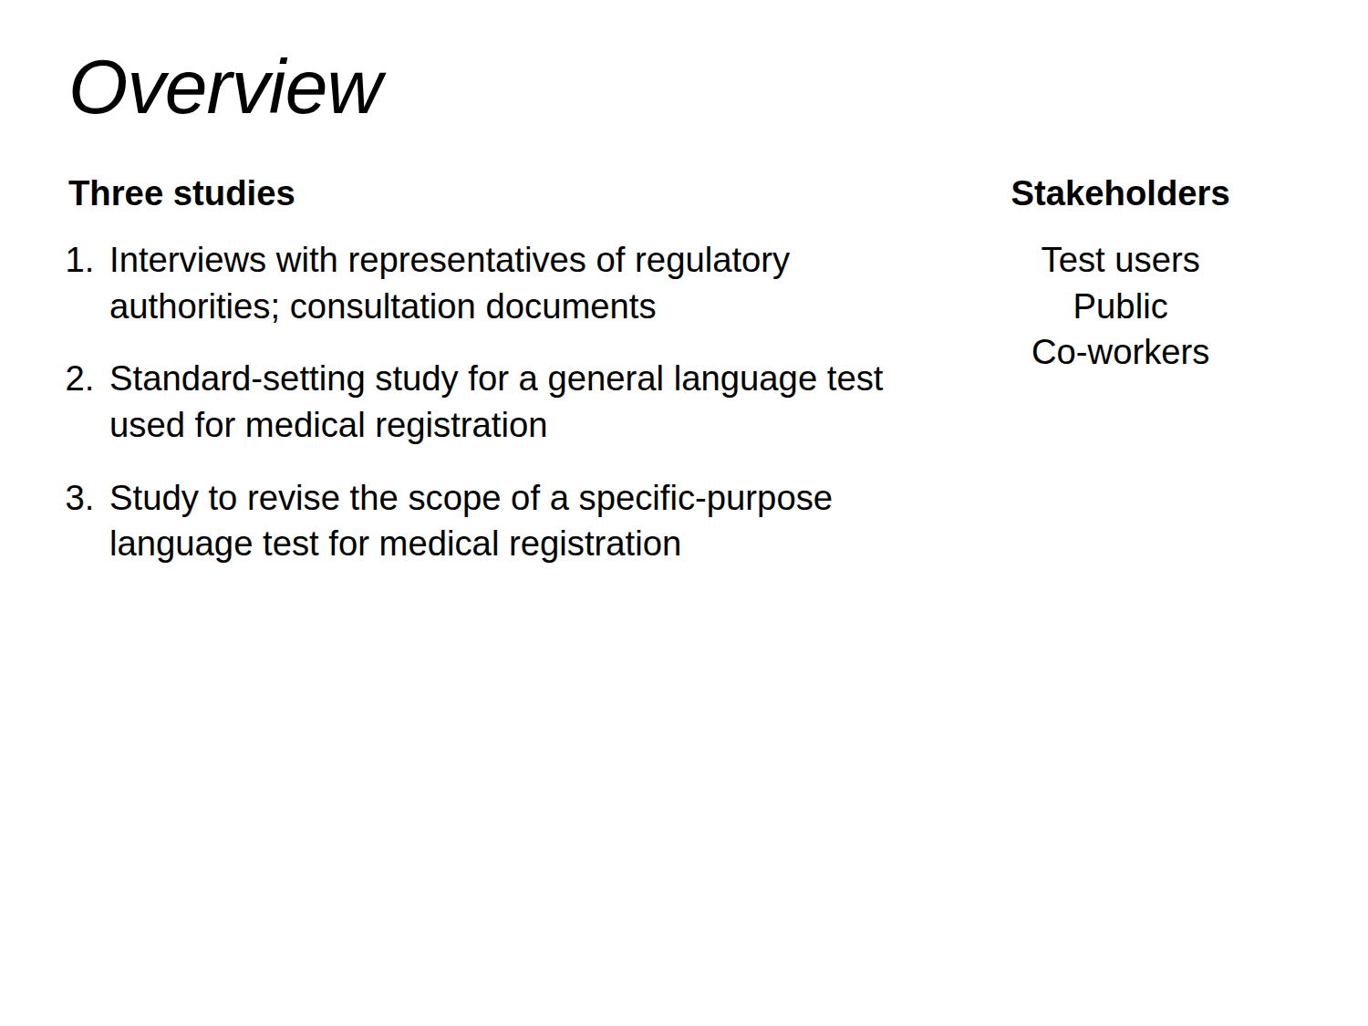Overview
Three studies
Interviews with representatives of regulatory authorities; consultation documents
Standard-setting study for a general language test used for medical registration
Study to revise the scope of a specific-purpose language test for medical registration
Stakeholders
Test users
Public
Co-workers